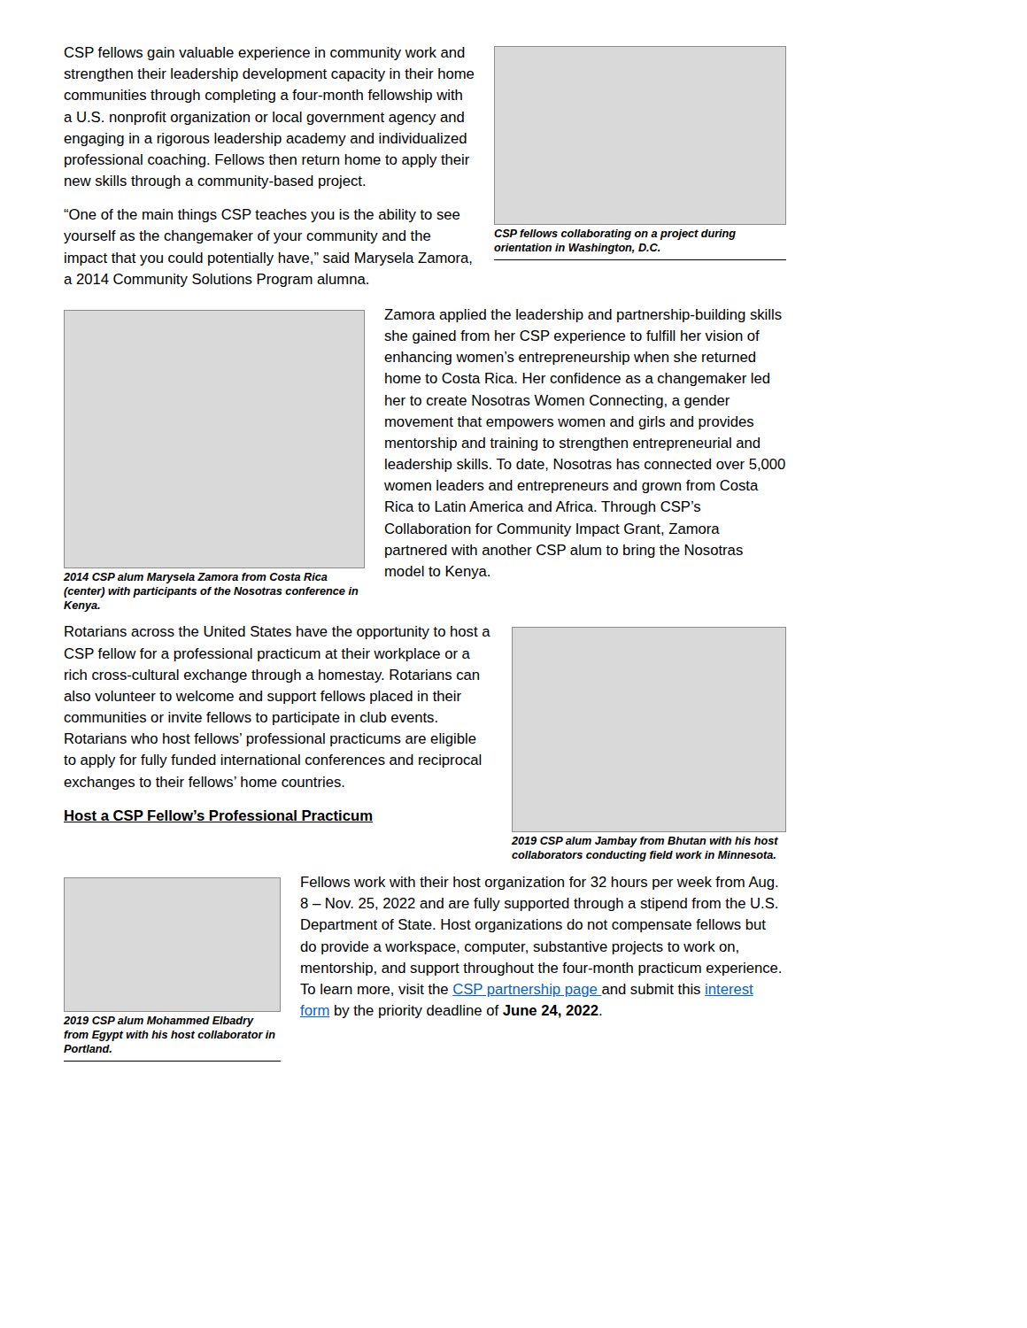CSP fellows collaborating on a project during orientation in Washington, D.C.
CSP fellows gain valuable experience in community work and strengthen their leadership development capacity in their home communities through completing a four-month fellowship with a U.S. nonprofit organization or local government agency and engaging in a rigorous leadership academy and individualized professional coaching. Fellows then return home to apply their new skills through a community-based project.
“One of the main things CSP teaches you is the ability to see yourself as the changemaker of your community and the impact that you could potentially have,” said Marysela Zamora, a 2014 Community Solutions Program alumna.
2014 CSP alum Marysela Zamora from Costa Rica (center) with participants of the Nosotras conference in Kenya.
Zamora applied the leadership and partnership-building skills she gained from her CSP experience to fulfill her vision of enhancing women’s entrepreneurship when she returned home to Costa Rica. Her confidence as a changemaker led her to create Nosotras Women Connecting, a gender movement that empowers women and girls and provides mentorship and training to strengthen entrepreneurial and leadership skills. To date, Nosotras has connected over 5,000 women leaders and entrepreneurs and grown from Costa Rica to Latin America and Africa. Through CSP’s Collaboration for Community Impact Grant, Zamora partnered with another CSP alum to bring the Nosotras model to Kenya.
2019 CSP alum Jambay from Bhutan with his host collaborators conducting field work in Minnesota.
Rotarians across the United States have the opportunity to host a CSP fellow for a professional practicum at their workplace or a rich cross-cultural exchange through a homestay. Rotarians can also volunteer to welcome and support fellows placed in their communities or invite fellows to participate in club events. Rotarians who host fellows’ professional practicums are eligible to apply for fully funded international conferences and reciprocal exchanges to their fellows’ home countries.
Host a CSP Fellow’s Professional Practicum
2019 CSP alum Mohammed Elbadry from Egypt with his host collaborator in Portland.
Fellows work with their host organization for 32 hours per week from Aug. 8 – Nov. 25, 2022 and are fully supported through a stipend from the U.S. Department of State. Host organizations do not compensate fellows but do provide a workspace, computer, substantive projects to work on, mentorship, and support throughout the four-month practicum experience. To learn more, visit the CSP partnership page and submit this interest form by the priority deadline of June 24, 2022.